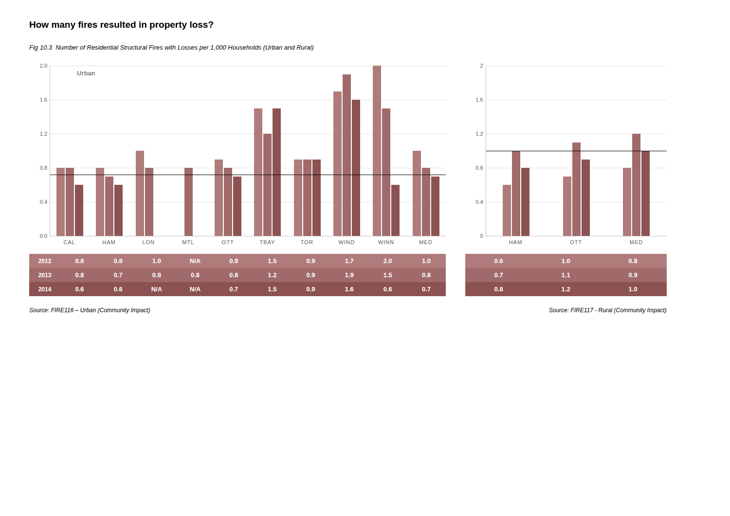How many fires resulted in property loss?
Fig 10.3 Number of Residential Structural Fires with Losses per 1,000 Households (Urban and Rural)
Urban
2.0
1.6
1.2
0.8
0.4
0.0
CAL
HAM
LON
MTL
OTT
TBAY
TOR
WIND
WINN
MED
| 2012 | 0.8 | 0.8 | 1.0 | N/A | 0.9 | 1.5 | 0.9 | 1.7 | 2.0 | 1.0 |
| 2013 | 0.8 | 0.7 | 0.8 | 0.8 | 0.8 | 1.2 | 0.9 | 1.9 | 1.5 | 0.8 |
| 2014 | 0.6 | 0.6 | N/A | N/A | 0.7 | 1.5 | 0.9 | 1.6 | 0.6 | 0.7 |
Source: FIRE116 – Urban (Community Impact)
2
1.6
1.2
0.8
0.4
0
HAM
OTT
MED
| 0.6 | 1.0 | 0.8 |
| 0.7 | 1.1 | 0.9 |
| 0.8 | 1.2 | 1.0 |
Source: FIRE117 - Rural (Community Impact)